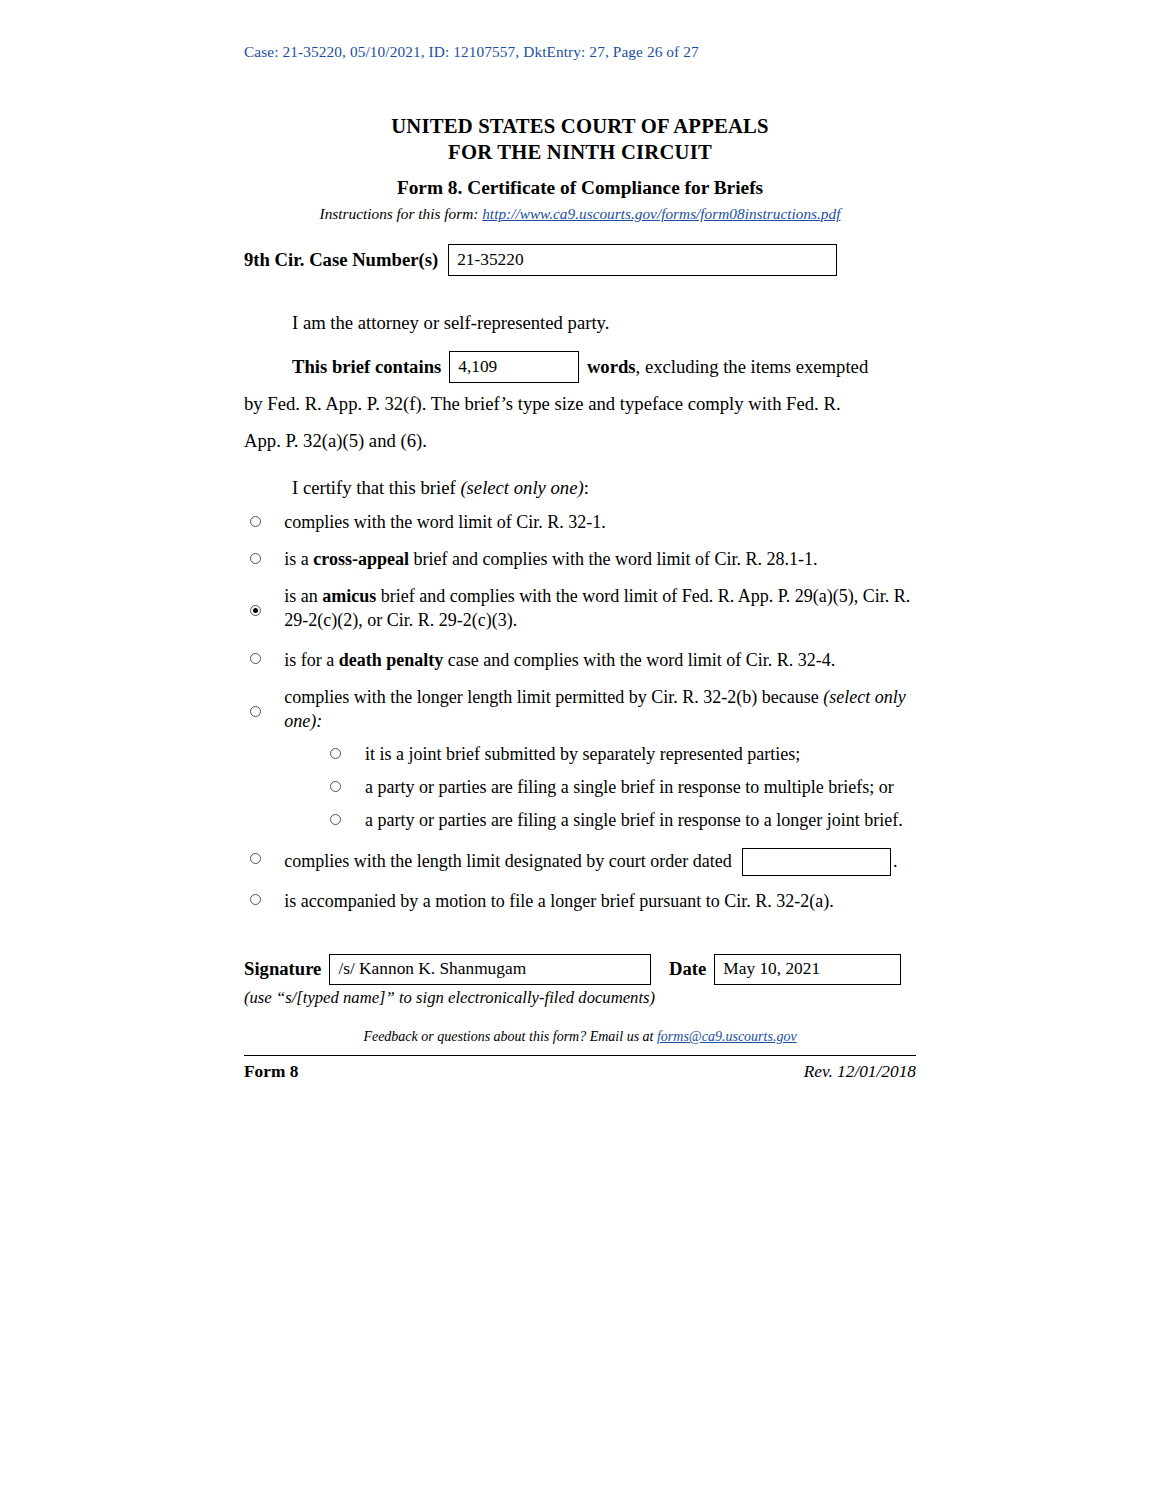Case: 21-35220, 05/10/2021, ID: 12107557, DktEntry: 27, Page 26 of 27
UNITED STATES COURT OF APPEALS
FOR THE NINTH CIRCUIT
Form 8. Certificate of Compliance for Briefs
Instructions for this form: http://www.ca9.uscourts.gov/forms/form08instructions.pdf
9th Cir. Case Number(s)
21-35220
I am the attorney or self-represented party.
This brief contains 4,109 words, excluding the items exempted
by Fed. R. App. P. 32(f). The brief’s type size and typeface comply with Fed. R.
App. P. 32(a)(5) and (6).
I certify that this brief (select only one):
complies with the word limit of Cir. R. 32-1.
is a cross-appeal brief and complies with the word limit of Cir. R. 28.1-1.
is an amicus brief and complies with the word limit of Fed. R. App. P. 29(a)(5), Cir. R. 29-2(c)(2), or Cir. R. 29-2(c)(3).
is for a death penalty case and complies with the word limit of Cir. R. 32-4.
complies with the longer length limit permitted by Cir. R. 32-2(b) because (select only one):
it is a joint brief submitted by separately represented parties;
a party or parties are filing a single brief in response to multiple briefs; or
a party or parties are filing a single brief in response to a longer joint brief.
complies with the length limit designated by court order dated .
is accompanied by a motion to file a longer brief pursuant to Cir. R. 32-2(a).
Signature /s/ Kannon K. Shanmugam Date May 10, 2021
(use “s/[typed name]” to sign electronically-filed documents)
Feedback or questions about this form? Email us at forms@ca9.uscourts.gov
Form 8 Rev. 12/01/2018